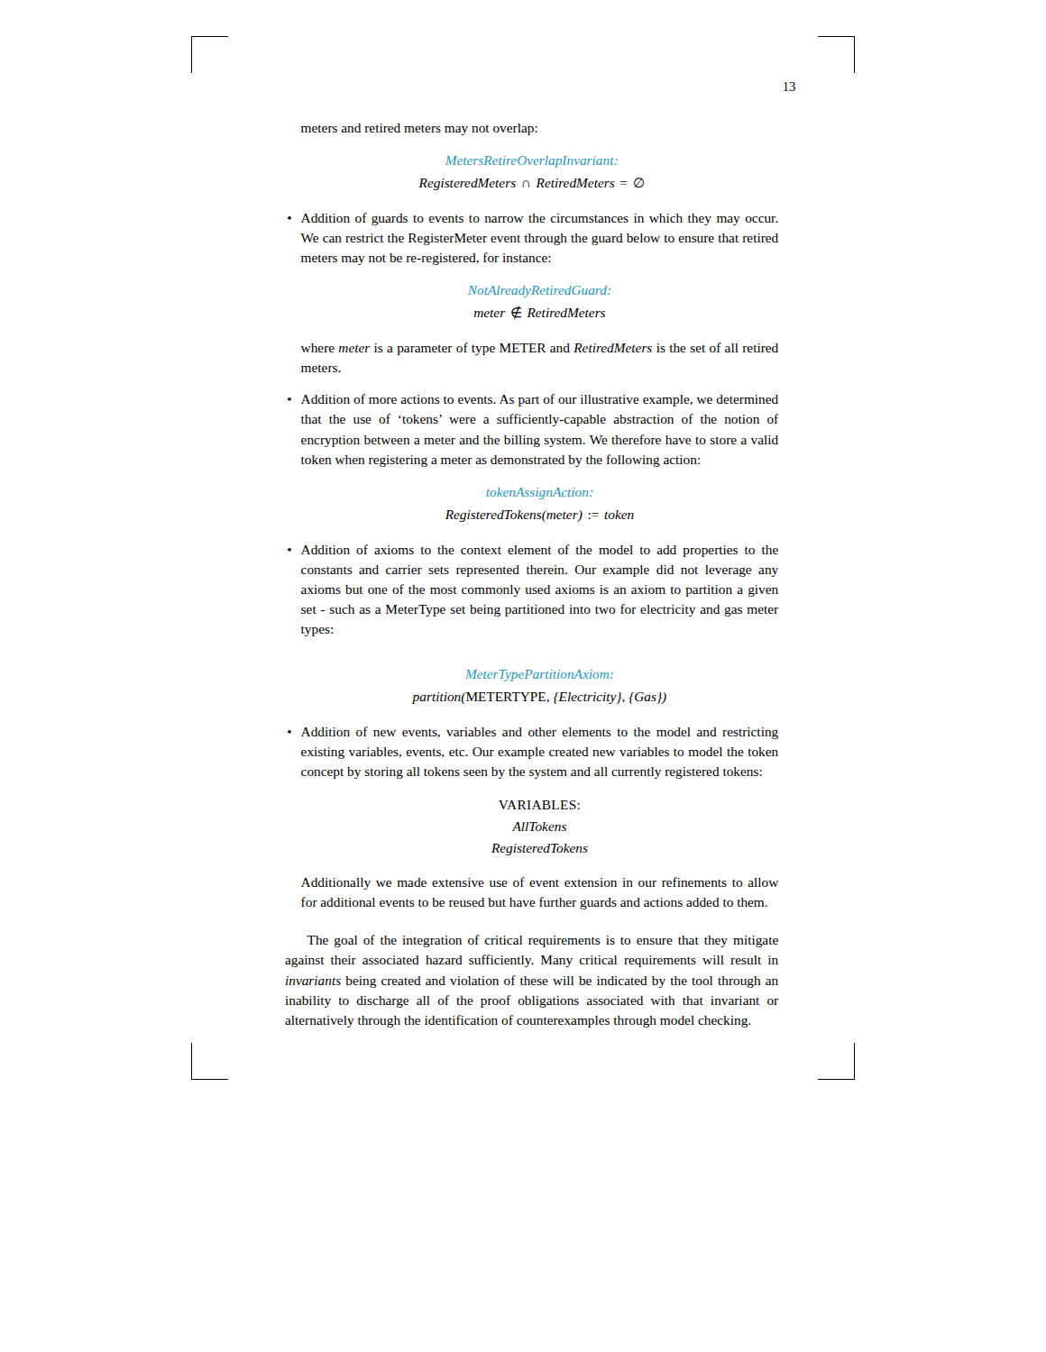13
meters and retired meters may not overlap:
MetersRetireOverlapInvariant: RegisteredMeters ∩ RetiredMeters = ∅
Addition of guards to events to narrow the circumstances in which they may occur. We can restrict the RegisterMeter event through the guard below to ensure that retired meters may not be re-registered, for instance:
NotAlreadyRetiredGuard: meter ∉ RetiredMeters
where meter is a parameter of type METER and RetiredMeters is the set of all retired meters.
Addition of more actions to events. As part of our illustrative example, we determined that the use of ‘tokens’ were a sufficiently-capable abstraction of the notion of encryption between a meter and the billing system. We therefore have to store a valid token when registering a meter as demonstrated by the following action:
tokenAssignAction: RegisteredTokens(meter) := token
Addition of axioms to the context element of the model to add properties to the constants and carrier sets represented therein. Our example did not leverage any axioms but one of the most commonly used axioms is an axiom to partition a given set - such as a MeterType set being partitioned into two for electricity and gas meter types:
MeterTypePartitionAxiom: partition(METERTYPE, {Electricity}, {Gas})
Addition of new events, variables and other elements to the model and restricting existing variables, events, etc. Our example created new variables to model the token concept by storing all tokens seen by the system and all currently registered tokens:
VARIABLES: AllTokens RegisteredTokens
Additionally we made extensive use of event extension in our refinements to allow for additional events to be reused but have further guards and actions added to them.
The goal of the integration of critical requirements is to ensure that they mitigate against their associated hazard sufficiently. Many critical requirements will result in invariants being created and violation of these will be indicated by the tool through an inability to discharge all of the proof obligations associated with that invariant or alternatively through the identification of counterexamples through model checking.